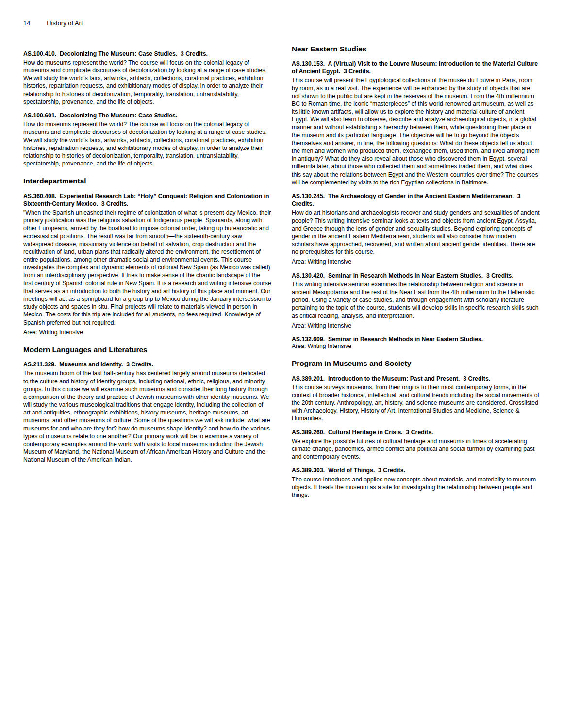14 History of Art
AS.100.410. Decolonizing The Museum: Case Studies. 3 Credits.
How do museums represent the world? The course will focus on the colonial legacy of museums and complicate discourses of decolonization by looking at a range of case studies. We will study the world's fairs, artworks, artifacts, collections, curatorial practices, exhibition histories, repatriation requests, and exhibitionary modes of display, in order to analyze their relationship to histories of decolonization, temporality, translation, untranslatability, spectatorship, provenance, and the life of objects.
AS.100.601. Decolonizing The Museum: Case Studies.
How do museums represent the world? The course will focus on the colonial legacy of museums and complicate discourses of decolonization by looking at a range of case studies. We will study the world's fairs, artworks, artifacts, collections, curatorial practices, exhibition histories, repatriation requests, and exhibitionary modes of display, in order to analyze their relationship to histories of decolonization, temporality, translation, untranslatability, spectatorship, provenance, and the life of objects.
Interdepartmental
AS.360.408. Experiential Research Lab: “Holy” Conquest: Religion and Colonization in Sixteenth-Century Mexico. 3 Credits.
"When the Spanish unleashed their regime of colonization of what is present-day Mexico, their primary justification was the religious salvation of Indigenous people. Spaniards, along with other Europeans, arrived by the boatload to impose colonial order, taking up bureaucratic and ecclesiastical positions. The result was far from smooth—the sixteenth-century saw widespread disease, missionary violence on behalf of salvation, crop destruction and the recultivation of land, urban plans that radically altered the environment, the resettlement of entire populations, among other dramatic social and environmental events. This course investigates the complex and dynamic elements of colonial New Spain (as Mexico was called) from an interdisciplinary perspective. It tries to make sense of the chaotic landscape of the first century of Spanish colonial rule in New Spain. It is a research and writing intensive course that serves as an introduction to both the history and art history of this place and moment. Our meetings will act as a springboard for a group trip to Mexico during the January intersession to study objects and spaces in situ. Final projects will relate to materials viewed in person in Mexico. The costs for this trip are included for all students, no fees required. Knowledge of Spanish preferred but not required.
Area: Writing Intensive
Modern Languages and Literatures
AS.211.329. Museums and Identity. 3 Credits.
The museum boom of the last half-century has centered largely around museums dedicated to the culture and history of identity groups, including national, ethnic, religious, and minority groups. In this course we will examine such museums and consider their long history through a comparison of the theory and practice of Jewish museums with other identity museums. We will study the various museological traditions that engage identity, including the collection of art and antiquities, ethnographic exhibitions, history museums, heritage museums, art museums, and other museums of culture. Some of the questions we will ask include: what are museums for and who are they for? how do museums shape identity? and how do the various types of museums relate to one another? Our primary work will be to examine a variety of contemporary examples around the world with visits to local museums including the Jewish Museum of Maryland, the National Museum of African American History and Culture and the National Museum of the American Indian.
Near Eastern Studies
AS.130.153. A (Virtual) Visit to the Louvre Museum: Introduction to the Material Culture of Ancient Egypt. 3 Credits.
This course will present the Egyptological collections of the musée du Louvre in Paris, room by room, as in a real visit. The experience will be enhanced by the study of objects that are not shown to the public but are kept in the reserves of the museum. From the 4th millennium BC to Roman time, the iconic “masterpieces” of this world-renowned art museum, as well as its little-known artifacts, will allow us to explore the history and material culture of ancient Egypt. We will also learn to observe, describe and analyze archaeological objects, in a global manner and without establishing a hierarchy between them, while questioning their place in the museum and its particular language. The objective will be to go beyond the objects themselves and answer, in fine, the following questions: What do these objects tell us about the men and women who produced them, exchanged them, used them, and lived among them in antiquity? What do they also reveal about those who discovered them in Egypt, several millennia later, about those who collected them and sometimes traded them, and what does this say about the relations between Egypt and the Western countries over time? The courses will be complemented by visits to the rich Egyptian collections in Baltimore.
AS.130.245. The Archaeology of Gender in the Ancient Eastern Mediterranean. 3 Credits.
How do art historians and archaeologists recover and study genders and sexualities of ancient people? This writing-intensive seminar looks at texts and objects from ancient Egypt, Assyria, and Greece through the lens of gender and sexuality studies. Beyond exploring concepts of gender in the ancient Eastern Mediterranean, students will also consider how modern scholars have approached, recovered, and written about ancient gender identities. There are no prerequisites for this course.
Area: Writing Intensive
AS.130.420. Seminar in Research Methods in Near Eastern Studies. 3 Credits.
This writing intensive seminar examines the relationship between religion and science in ancient Mesopotamia and the rest of the Near East from the 4th millennium to the Hellenistic period. Using a variety of case studies, and through engagement with scholarly literature pertaining to the topic of the course, students will develop skills in specific research skills such as critical reading, analysis, and interpretation.
Area: Writing Intensive
AS.132.609. Seminar in Research Methods in Near Eastern Studies.
Area: Writing Intensive
Program in Museums and Society
AS.389.201. Introduction to the Museum: Past and Present. 3 Credits.
This course surveys museums, from their origins to their most contemporary forms, in the context of broader historical, intellectual, and cultural trends including the social movements of the 20th century. Anthropology, art, history, and science museums are considered. Crosslisted with Archaeology, History, History of Art, International Studies and Medicine, Science & Humanities.
AS.389.260. Cultural Heritage in Crisis. 3 Credits.
We explore the possible futures of cultural heritage and museums in times of accelerating climate change, pandemics, armed conflict and political and social turmoil by examining past and contemporary events.
AS.389.303. World of Things. 3 Credits.
The course introduces and applies new concepts about materials, and materiality to museum objects. It treats the museum as a site for investigating the relationship between people and things.